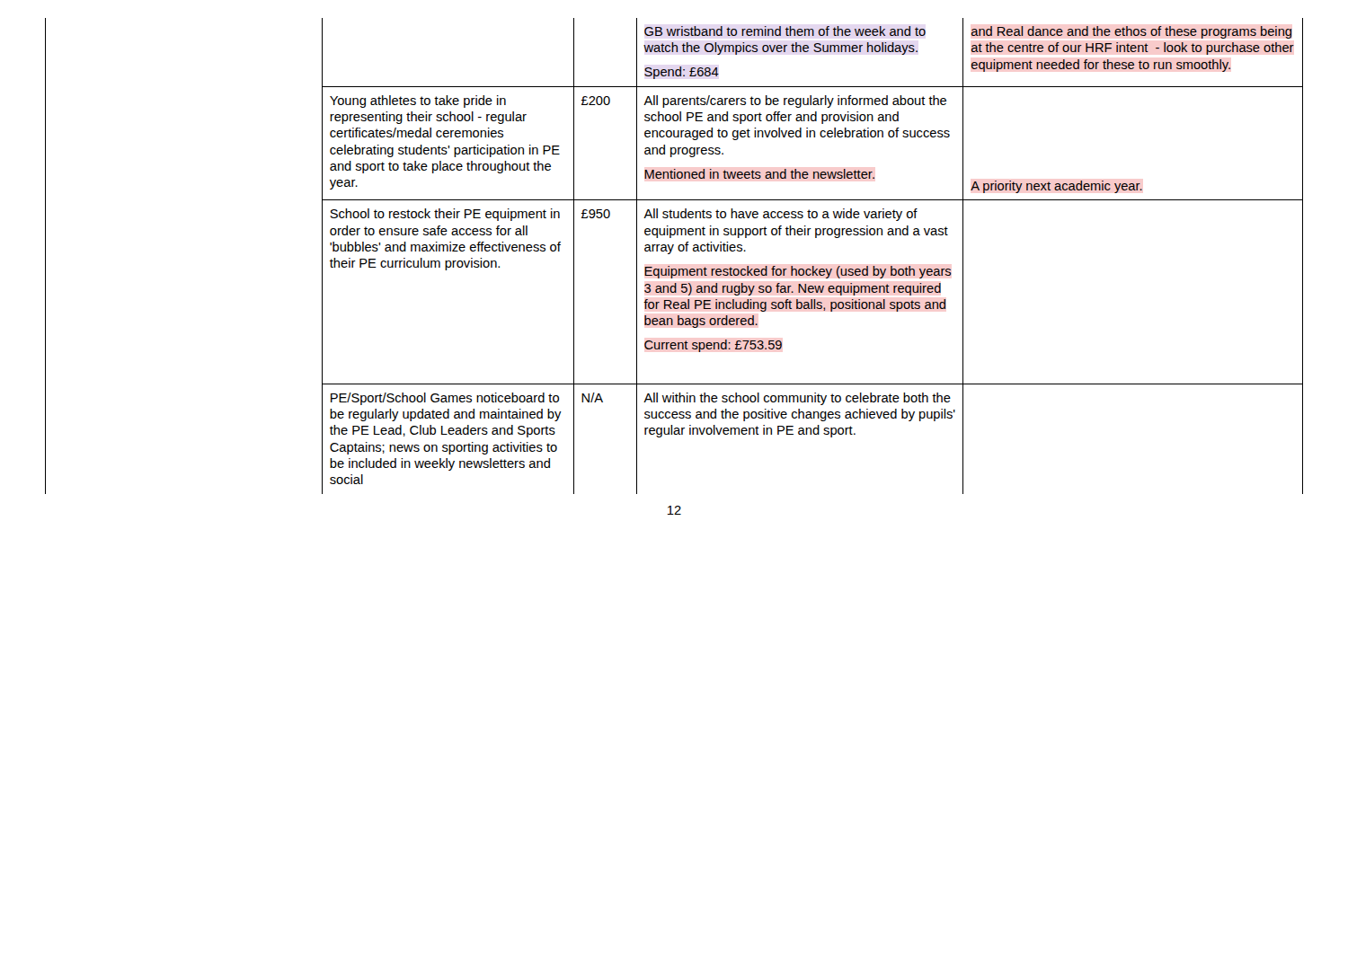| | | | GB wristband to remind them of the week and to watch the Olympics over the Summer holidays. Spend: £684 | and Real dance and the ethos of these programs being at the centre of our HRF intent - look to purchase other equipment needed for these to run smoothly. |
| | Young athletes to take pride in representing their school - regular certificates/medal ceremonies celebrating students' participation in PE and sport to take place throughout the year. | £200 | All parents/carers to be regularly informed about the school PE and sport offer and provision and encouraged to get involved in celebration of success and progress. Mentioned in tweets and the newsletter. | A priority next academic year. |
| | School to restock their PE equipment in order to ensure safe access for all 'bubbles' and maximize effectiveness of their PE curriculum provision. | £950 | All students to have access to a wide variety of equipment in support of their progression and a vast array of activities. Equipment restocked for hockey (used by both years 3 and 5) and rugby so far. New equipment required for Real PE including soft balls, positional spots and bean bags ordered. Current spend: £753.59 | |
| | PE/Sport/School Games noticeboard to be regularly updated and maintained by the PE Lead, Club Leaders and Sports Captains; news on sporting activities to be included in weekly newsletters and social | N/A | All within the school community to celebrate both the success and the positive changes achieved by pupils' regular involvement in PE and sport. | |
12